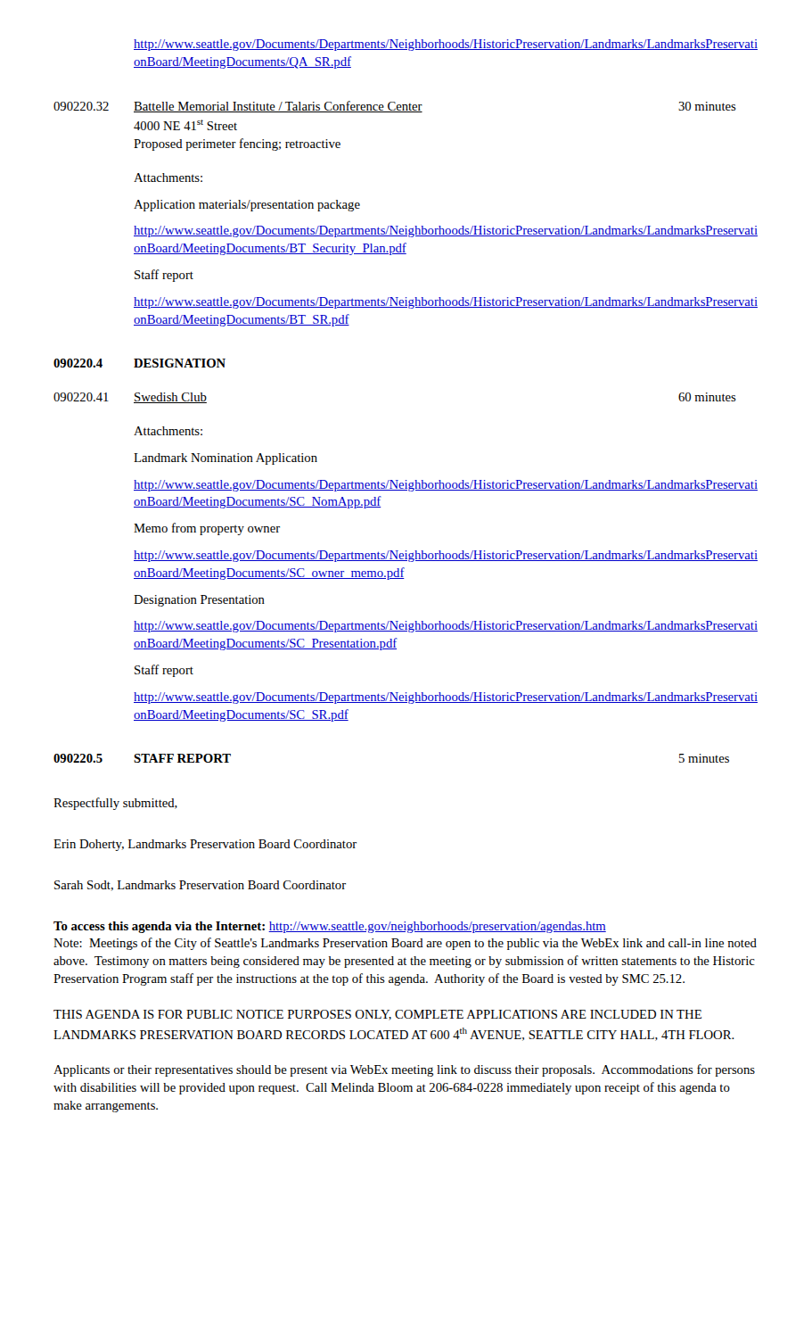http://www.seattle.gov/Documents/Departments/Neighborhoods/HistoricPreservation/Landmarks/LandmarksPreservationBoard/MeetingDocuments/QA_SR.pdf
090220.32
Battelle Memorial Institute / Talaris Conference Center
4000 NE 41st Street
Proposed perimeter fencing; retroactive
30 minutes
Attachments:
Application materials/presentation package
http://www.seattle.gov/Documents/Departments/Neighborhoods/HistoricPreservation/Landmarks/LandmarksPreservationBoard/MeetingDocuments/BT_Security_Plan.pdf
Staff report
http://www.seattle.gov/Documents/Departments/Neighborhoods/HistoricPreservation/Landmarks/LandmarksPreservationBoard/MeetingDocuments/BT_SR.pdf
090220.4
DESIGNATION
090220.41
Swedish Club
60 minutes
Attachments:
Landmark Nomination Application
http://www.seattle.gov/Documents/Departments/Neighborhoods/HistoricPreservation/Landmarks/LandmarksPreservationBoard/MeetingDocuments/SC_NomApp.pdf
Memo from property owner
http://www.seattle.gov/Documents/Departments/Neighborhoods/HistoricPreservation/Landmarks/LandmarksPreservationBoard/MeetingDocuments/SC_owner_memo.pdf
Designation Presentation
http://www.seattle.gov/Documents/Departments/Neighborhoods/HistoricPreservation/Landmarks/LandmarksPreservationBoard/MeetingDocuments/SC_Presentation.pdf
Staff report
http://www.seattle.gov/Documents/Departments/Neighborhoods/HistoricPreservation/Landmarks/LandmarksPreservationBoard/MeetingDocuments/SC_SR.pdf
090220.5
STAFF REPORT
5 minutes
Respectfully submitted,
Erin Doherty, Landmarks Preservation Board Coordinator
Sarah Sodt, Landmarks Preservation Board Coordinator
To access this agenda via the Internet: http://www.seattle.gov/neighborhoods/preservation/agendas.htm
Note: Meetings of the City of Seattle's Landmarks Preservation Board are open to the public via the WebEx link and call-in line noted above. Testimony on matters being considered may be presented at the meeting or by submission of written statements to the Historic Preservation Program staff per the instructions at the top of this agenda. Authority of the Board is vested by SMC 25.12.
THIS AGENDA IS FOR PUBLIC NOTICE PURPOSES ONLY, COMPLETE APPLICATIONS ARE INCLUDED IN THE LANDMARKS PRESERVATION BOARD RECORDS LOCATED AT 600 4th AVENUE, SEATTLE CITY HALL, 4TH FLOOR.
Applicants or their representatives should be present via WebEx meeting link to discuss their proposals. Accommodations for persons with disabilities will be provided upon request. Call Melinda Bloom at 206-684-0228 immediately upon receipt of this agenda to make arrangements.